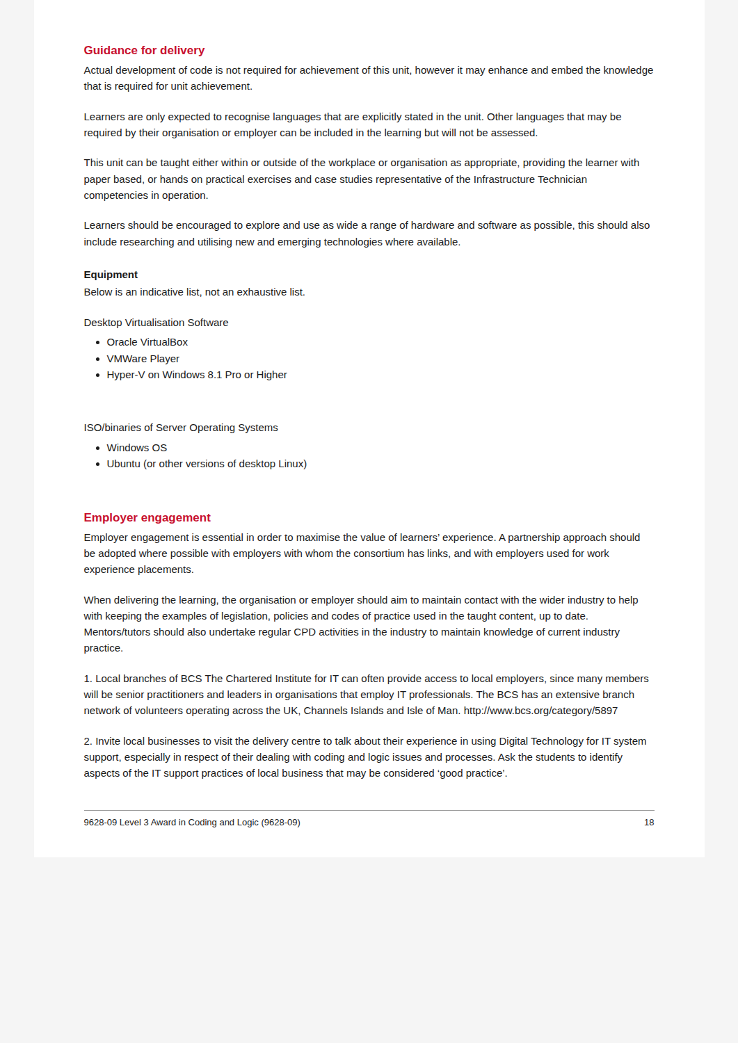Guidance for delivery
Actual development of code is not required for achievement of this unit, however it may enhance and embed the knowledge that is required for unit achievement.
Learners are only expected to recognise languages that are explicitly stated in the unit. Other languages that may be required by their organisation or employer can be included in the learning but will not be assessed.
This unit can be taught either within or outside of the workplace or organisation as appropriate, providing the learner with paper based, or hands on practical exercises and case studies representative of the Infrastructure Technician competencies in operation.
Learners should be encouraged to explore and use as wide a range of hardware and software as possible, this should also include researching and utilising new and emerging technologies where available.
Equipment
Below is an indicative list, not an exhaustive list.
Desktop Virtualisation Software
Oracle VirtualBox
VMWare Player
Hyper-V on Windows 8.1 Pro or Higher
ISO/binaries of Server Operating Systems
Windows OS
Ubuntu (or other versions of desktop Linux)
Employer engagement
Employer engagement is essential in order to maximise the value of learners’ experience. A partnership approach should be adopted where possible with employers with whom the consortium has links, and with employers used for work experience placements.
When delivering the learning, the organisation or employer should aim to maintain contact with the wider industry to help with keeping the examples of legislation, policies and codes of practice used in the taught content, up to date. Mentors/tutors should also undertake regular CPD activities in the industry to maintain knowledge of current industry practice.
1. Local branches of BCS The Chartered Institute for IT can often provide access to local employers, since many members will be senior practitioners and leaders in organisations that employ IT professionals. The BCS has an extensive branch network of volunteers operating across the UK, Channels Islands and Isle of Man. http://www.bcs.org/category/5897
2. Invite local businesses to visit the delivery centre to talk about their experience in using Digital Technology for IT system support, especially in respect of their dealing with coding and logic issues and processes. Ask the students to identify aspects of the IT support practices of local business that may be considered ‘good practice’.
9628-09 Level 3 Award in Coding and Logic (9628-09) 18